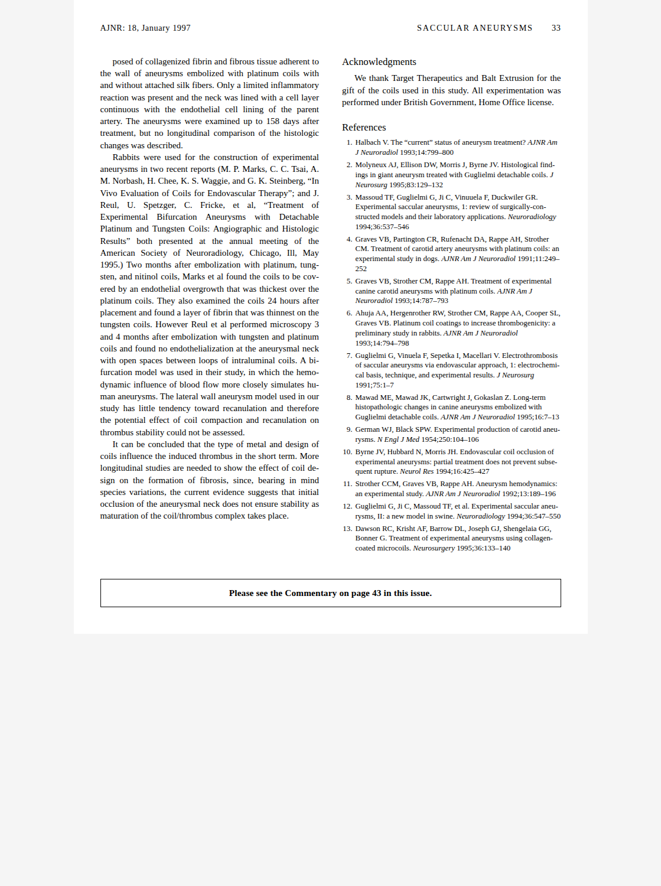AJNR: 18, January 1997 Saccular Aneurysms 33
posed of collagenized fibrin and fibrous tissue adherent to the wall of aneurysms embolized with platinum coils with and without attached silk fibers. Only a limited inflammatory reaction was present and the neck was lined with a cell layer continuous with the endothelial cell lining of the parent artery. The aneurysms were examined up to 158 days after treatment, but no longitudinal comparison of the histologic changes was described.
Rabbits were used for the construction of experimental aneurysms in two recent reports (M. P. Marks, C. C. Tsai, A. M. Norbash, H. Chee, K. S. Waggie, and G. K. Steinberg, “In Vivo Evaluation of Coils for Endovascular Therapy”; and J. Reul, U. Spetzger, C. Fricke, et al, “Treatment of Experimental Bifurcation Aneurysms with Detachable Platinum and Tungsten Coils: Angiographic and Histologic Results” both presented at the annual meeting of the American Society of Neuroradiology, Chicago, Ill, May 1995.) Two months after embolization with platinum, tungsten, and nitinol coils, Marks et al found the coils to be covered by an endothelial overgrowth that was thickest over the platinum coils. They also examined the coils 24 hours after placement and found a layer of fibrin that was thinnest on the tungsten coils. However Reul et al performed microscopy 3 and 4 months after embolization with tungsten and platinum coils and found no endothelialization at the aneurysmal neck with open spaces between loops of intraluminal coils. A bifurcation model was used in their study, in which the hemodynamic influence of blood flow more closely simulates human aneurysms. The lateral wall aneurysm model used in our study has little tendency toward recanulation and therefore the potential effect of coil compaction and recanulation on thrombus stability could not be assessed.
It can be concluded that the type of metal and design of coils influence the induced thrombus in the short term. More longitudinal studies are needed to show the effect of coil design on the formation of fibrosis, since, bearing in mind species variations, the current evidence suggests that initial occlusion of the aneurysmal neck does not ensure stability as maturation of the coil/thrombus complex takes place.
Acknowledgments
We thank Target Therapeutics and Balt Extrusion for the gift of the coils used in this study. All experimentation was performed under British Government, Home Office license.
References
Halbach V. The “current” status of aneurysm treatment? AJNR Am J Neuroradiol 1993;14:799–800
Molyneux AJ, Ellison DW, Morris J, Byrne JV. Histological findings in giant aneurysm treated with Guglielmi detachable coils. J Neurosurg 1995;83:129–132
Massoud TF, Guglielmi G, Ji C, Vinuuela F, Duckwiler GR. Experimental saccular aneurysms, 1: review of surgically-constructed models and their laboratory applications. Neuroradiology 1994;36:537–546
Graves VB, Partington CR, Rufenacht DA, Rappe AH, Strother CM. Treatment of carotid artery aneurysms with platinum coils: an experimental study in dogs. AJNR Am J Neuroradiol 1991;11:249–252
Graves VB, Strother CM, Rappe AH. Treatment of experimental canine carotid aneurysms with platinum coils. AJNR Am J Neuroradiol 1993;14:787–793
Ahuja AA, Hergenrother RW, Strother CM, Rappe AA, Cooper SL, Graves VB. Platinum coil coatings to increase thrombogenicity: a preliminary study in rabbits. AJNR Am J Neuroradiol 1993;14:794–798
Guglielmi G, Vinuela F, Sepetka I, Macellari V. Electrothrombosis of saccular aneurysms via endovascular approach, 1: electrochemical basis, technique, and experimental results. J Neurosurg 1991;75:1–7
Mawad ME, Mawad JK, Cartwright J, Gokaslan Z. Long-term histopathologic changes in canine aneurysms embolized with Guglielmi detachable coils. AJNR Am J Neuroradiol 1995;16:7–13
German WJ, Black SPW. Experimental production of carotid aneurysms. N Engl J Med 1954;250:104–106
Byrne JV, Hubbard N, Morris JH. Endovascular coil occlusion of experimental aneurysms: partial treatment does not prevent subsequent rupture. Neurol Res 1994;16:425–427
Strother CCM, Graves VB, Rappe AH. Aneurysm hemodynamics: an experimental study. AJNR Am J Neuroradiol 1992;13:189–196
Guglielmi G, Ji C, Massoud TF, et al. Experimental saccular aneurysms, II: a new model in swine. Neuroradiology 1994;36:547–550
Dawson RC, Krisht AF, Barrow DL, Joseph GJ, Shengelaia GG, Bonner G. Treatment of experimental aneurysms using collagen-coated microcoils. Neurosurgery 1995;36:133–140
Please see the Commentary on page 43 in this issue.